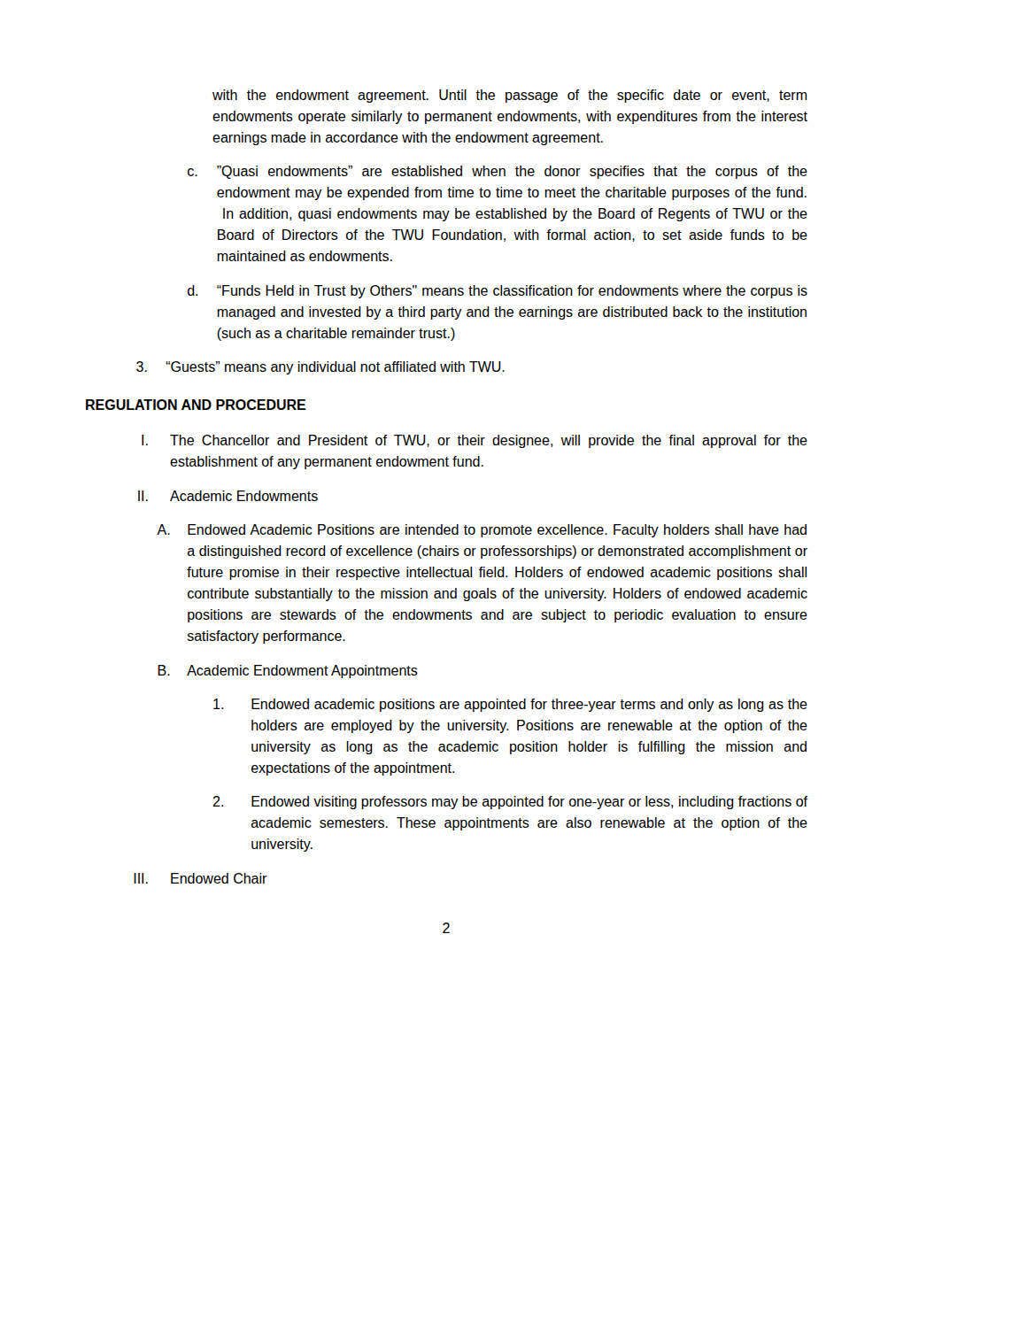with the endowment agreement. Until the passage of the specific date or event, term endowments operate similarly to permanent endowments, with expenditures from the interest earnings made in accordance with the endowment agreement.
c.
”Quasi endowments” are established when the donor specifies that the corpus of the endowment may be expended from time to time to meet the charitable purposes of the fund. In addition, quasi endowments may be established by the Board of Regents of TWU or the Board of Directors of the TWU Foundation, with formal action, to set aside funds to be maintained as endowments.
d.
“Funds Held in Trust by Others" means the classification for endowments where the corpus is managed and invested by a third party and the earnings are distributed back to the institution (such as a charitable remainder trust.)
3.
“Guests” means any individual not affiliated with TWU.
REGULATION AND PROCEDURE
I.
The Chancellor and President of TWU, or their designee, will provide the final approval for the establishment of any permanent endowment fund.
II.
Academic Endowments
A.
Endowed Academic Positions are intended to promote excellence. Faculty holders shall have had a distinguished record of excellence (chairs or professorships) or demonstrated accomplishment or future promise in their respective intellectual field. Holders of endowed academic positions shall contribute substantially to the mission and goals of the university. Holders of endowed academic positions are stewards of the endowments and are subject to periodic evaluation to ensure satisfactory performance.
B.
Academic Endowment Appointments
1.
Endowed academic positions are appointed for three-year terms and only as long as the holders are employed by the university. Positions are renewable at the option of the university as long as the academic position holder is fulfilling the mission and expectations of the appointment.
2.
Endowed visiting professors may be appointed for one-year or less, including fractions of academic semesters. These appointments are also renewable at the option of the university.
III.
Endowed Chair
2